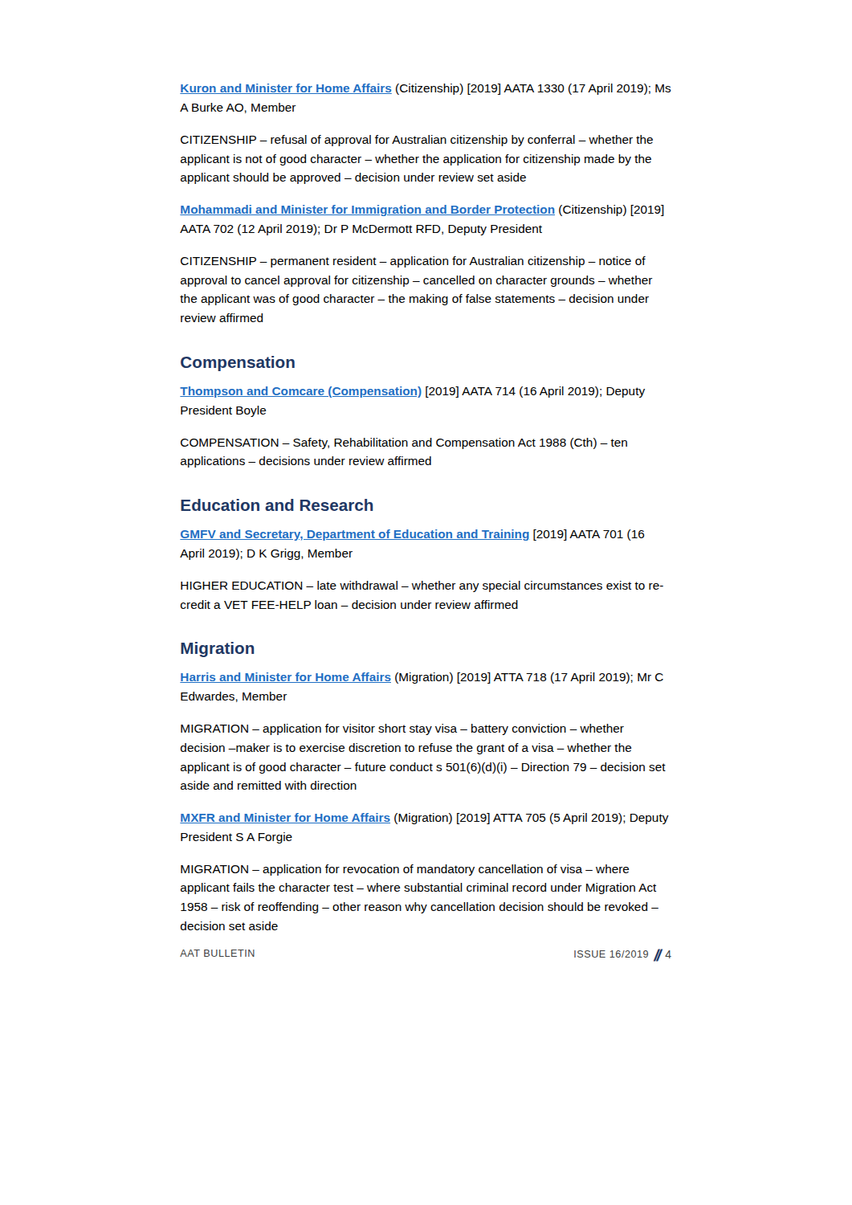Kuron and Minister for Home Affairs (Citizenship) [2019] AATA 1330 (17 April 2019); Ms A Burke AO, Member
CITIZENSHIP – refusal of approval for Australian citizenship by conferral – whether the applicant is not of good character – whether the application for citizenship made by the applicant should be approved – decision under review set aside
Mohammadi and Minister for Immigration and Border Protection (Citizenship) [2019] AATA 702 (12 April 2019); Dr P McDermott RFD, Deputy President
CITIZENSHIP – permanent resident – application for Australian citizenship – notice of approval to cancel approval for citizenship – cancelled on character grounds – whether the applicant was of good character – the making of false statements – decision under review affirmed
Compensation
Thompson and Comcare (Compensation) [2019] AATA 714 (16 April 2019); Deputy President Boyle
COMPENSATION – Safety, Rehabilitation and Compensation Act 1988 (Cth) – ten applications – decisions under review affirmed
Education and Research
GMFV and Secretary, Department of Education and Training [2019] AATA 701 (16 April 2019); D K Grigg, Member
HIGHER EDUCATION – late withdrawal – whether any special circumstances exist to re-credit a VET FEE-HELP loan – decision under review affirmed
Migration
Harris and Minister for Home Affairs (Migration) [2019] ATTA 718 (17 April 2019); Mr C Edwardes, Member
MIGRATION – application for visitor short stay visa – battery conviction – whether decision –maker is to exercise discretion to refuse the grant of a visa – whether the applicant is of good character – future conduct s 501(6)(d)(i) – Direction 79 – decision set aside and remitted with direction
MXFR and Minister for Home Affairs (Migration) [2019] ATTA 705 (5 April 2019); Deputy President S A Forgie
MIGRATION – application for revocation of mandatory cancellation of visa – where applicant fails the character test – where substantial criminal record under Migration Act 1958 – risk of reoffending – other reason why cancellation decision should be revoked – decision set aside
AAT BULLETIN ISSUE 16/2019 // 4